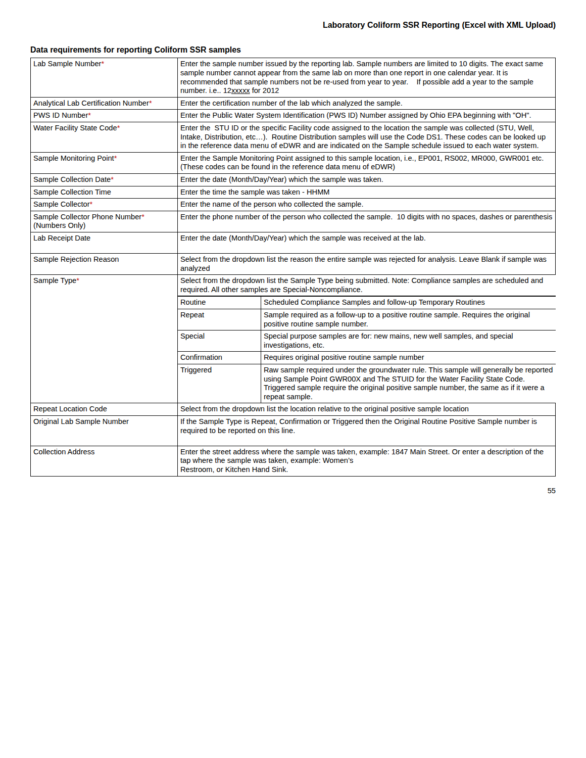Laboratory Coliform SSR Reporting (Excel with XML Upload)
Data requirements for reporting Coliform SSR samples
| Lab Sample Number * | Enter the sample number issued by the reporting lab. Sample numbers are limited to 10 digits. The exact same sample number cannot appear from the same lab on more than one report in one calendar year. It is recommended that sample numbers not be re-used from year to year. If possible add a year to the sample number. i.e.. 12 xxxxx for 2012 |
| Analytical Lab Certification Number * | Enter the certification number of the lab which analyzed the sample. |
| PWS ID Number * | Enter the Public Water System Identification (PWS ID) Number assigned by Ohio EPA beginning with "OH". |
| Water Facility State Code * | Enter the STU ID or the specific Facility code assigned to the location the sample was collected (STU, Well, Intake, Distribution, etc…). Routine Distribution samples will use the Code DS1. These codes can be looked up in the reference data menu of eDWR and are indicated on the Sample schedule issued to each water system. |
| Sample Monitoring Point * | Enter the Sample Monitoring Point assigned to this sample location, i.e., EP001, RS002, MR000, GWR001 etc. (These codes can be found in the reference data menu of eDWR) |
| Sample Collection Date * | Enter the date (Month/Day/Year) which the sample was taken. |
| Sample Collection Time | Enter the time the sample was taken - HHMM |
| Sample Collector * | Enter the name of the person who collected the sample. |
| Sample Collector Phone Number * (Numbers Only) | Enter the phone number of the person who collected the sample. 10 digits with no spaces, dashes or parenthesis |
| Lab Receipt Date | Enter the date (Month/Day/Year) which the sample was received at the lab. |
| Sample Rejection Reason | Select from the dropdown list the reason the entire sample was rejected for analysis. Leave Blank if sample was analyzed |
| Sample Type * | Select from the dropdown list the Sample Type being submitted. Note: Compliance samples are scheduled and required. All other samples are Special-Noncompliance. / Routine / Scheduled Compliance Samples and follow-up Temporary Routines / / Repeat / Sample required as a follow-up to a positive routine sample. Requires the original positive routine sample number. / / Special / Special purpose samples are for: new mains, new well samples, and special investigations, etc. / / Confirmation / Requires original positive routine sample number / / Triggered / Raw sample required under the groundwater rule. This sample will generally be reported using Sample Point GWR00X and The STUID for the Water Facility State Code. Triggered sample require the original positive sample number, the same as if it were a repeat sample. / |
| Repeat Location Code | Select from the dropdown list the location relative to the original positive sample location |
| Original Lab Sample Number | If the Sample Type is Repeat, Confirmation or Triggered then the Original Routine Positive Sample number is required to be reported on this line. |
| Collection Address | Enter the street address where the sample was taken, example: 1847 Main Street. Or enter a description of the tap where the sample was taken, example: Women’s Restroom, or Kitchen Hand Sink. |
55